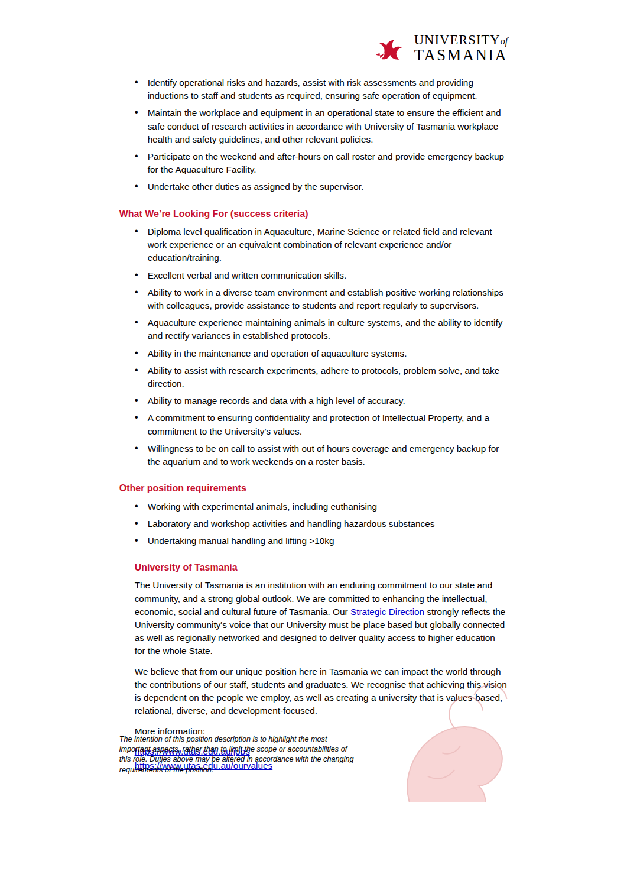UNIVERSITYof
TASMANIA
Identify operational risks and hazards, assist with risk assessments and providing inductions to staff and students as required, ensuring safe operation of equipment.
Maintain the workplace and equipment in an operational state to ensure the efficient and safe conduct of research activities in accordance with University of Tasmania workplace health and safety guidelines, and other relevant policies.
Participate on the weekend and after-hours on call roster and provide emergency backup for the Aquaculture Facility.
Undertake other duties as assigned by the supervisor.
What We’re Looking For (success criteria)
Diploma level qualification in Aquaculture, Marine Science or related field and relevant work experience or an equivalent combination of relevant experience and/or education/training.
Excellent verbal and written communication skills.
Ability to work in a diverse team environment and establish positive working relationships with colleagues, provide assistance to students and report regularly to supervisors.
Aquaculture experience maintaining animals in culture systems, and the ability to identify and rectify variances in established protocols.
Ability in the maintenance and operation of aquaculture systems.
Ability to assist with research experiments, adhere to protocols, problem solve, and take direction.
Ability to manage records and data with a high level of accuracy.
A commitment to ensuring confidentiality and protection of Intellectual Property, and a commitment to the University’s values.
Willingness to be on call to assist with out of hours coverage and emergency backup for the aquarium and to work weekends on a roster basis.
Other position requirements
Working with experimental animals, including euthanising
Laboratory and workshop activities and handling hazardous substances
Undertaking manual handling and lifting >10kg
University of Tasmania
The University of Tasmania is an institution with an enduring commitment to our state and community, and a strong global outlook. We are committed to enhancing the intellectual, economic, social and cultural future of Tasmania. Our Strategic Direction strongly reflects the University community's voice that our University must be place based but globally connected as well as regionally networked and designed to deliver quality access to higher education for the whole State.
We believe that from our unique position here in Tasmania we can impact the world through the contributions of our staff, students and graduates. We recognise that achieving this vision is dependent on the people we employ, as well as creating a university that is values-based, relational, diverse, and development-focused.
More information:
https://www.utas.edu.au/jobs https://www.utas.edu.au/ourvalues
The intention of this position description is to highlight the most important aspects, rather than to limit the scope or accountabilities of this role. Duties above may be altered in accordance with the changing requirements of the position.